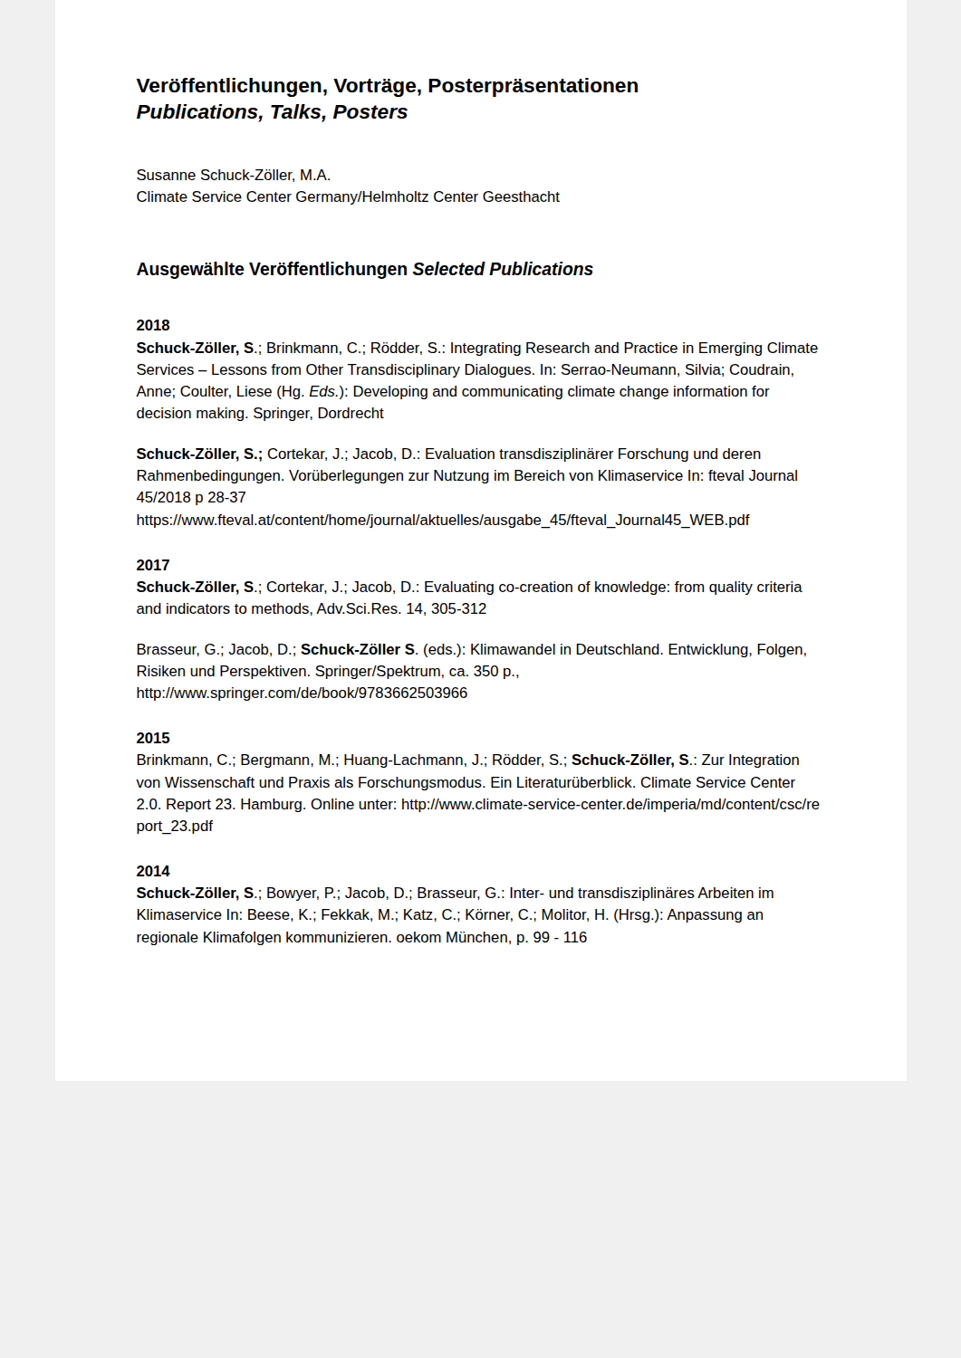Veröffentlichungen, Vorträge, Posterpräsentationen
Publications, Talks, Posters
Susanne Schuck-Zöller, M.A.
Climate Service Center Germany/Helmholtz Center Geesthacht
Ausgewählte Veröffentlichungen Selected Publications
2018
Schuck-Zöller, S.; Brinkmann, C.; Rödder, S.: Integrating Research and Practice in Emerging Climate Services – Lessons from Other Transdisciplinary Dialogues. In: Serrao-Neumann, Silvia; Coudrain, Anne; Coulter, Liese (Hg. Eds.): Developing and communicating climate change information for decision making. Springer, Dordrecht
Schuck-Zöller, S.; Cortekar, J.; Jacob, D.: Evaluation transdisziplinärer Forschung und deren Rahmenbedingungen. Vorüberlegungen zur Nutzung im Bereich von Klimaservice In: fteval Journal 45/2018 p 28-37
https://www.fteval.at/content/home/journal/aktuelles/ausgabe_45/fteval_Journal45_WEB.pdf
2017
Schuck-Zöller, S.; Cortekar, J.; Jacob, D.: Evaluating co-creation of knowledge: from quality criteria and indicators to methods, Adv.Sci.Res. 14, 305-312
Brasseur, G.; Jacob, D.; Schuck-Zöller S. (eds.): Klimawandel in Deutschland. Entwicklung, Folgen, Risiken und Perspektiven. Springer/Spektrum, ca. 350 p.,
http://www.springer.com/de/book/9783662503966
2015
Brinkmann, C.; Bergmann, M.; Huang-Lachmann, J.; Rödder, S.; Schuck-Zöller, S.: Zur Integration von Wissenschaft und Praxis als Forschungsmodus. Ein Literaturüberblick. Climate Service Center 2.0. Report 23. Hamburg. Online unter: http://www.climate-service-center.de/imperia/md/content/csc/report_23.pdf
2014
Schuck-Zöller, S.; Bowyer, P.; Jacob, D.; Brasseur, G.: Inter- und transdisziplinäres Arbeiten im Klimaservice In: Beese, K.; Fekkak, M.; Katz, C.; Körner, C.; Molitor, H. (Hrsg.): Anpassung an regionale Klimafolgen kommunizieren. oekom München, p. 99 - 116